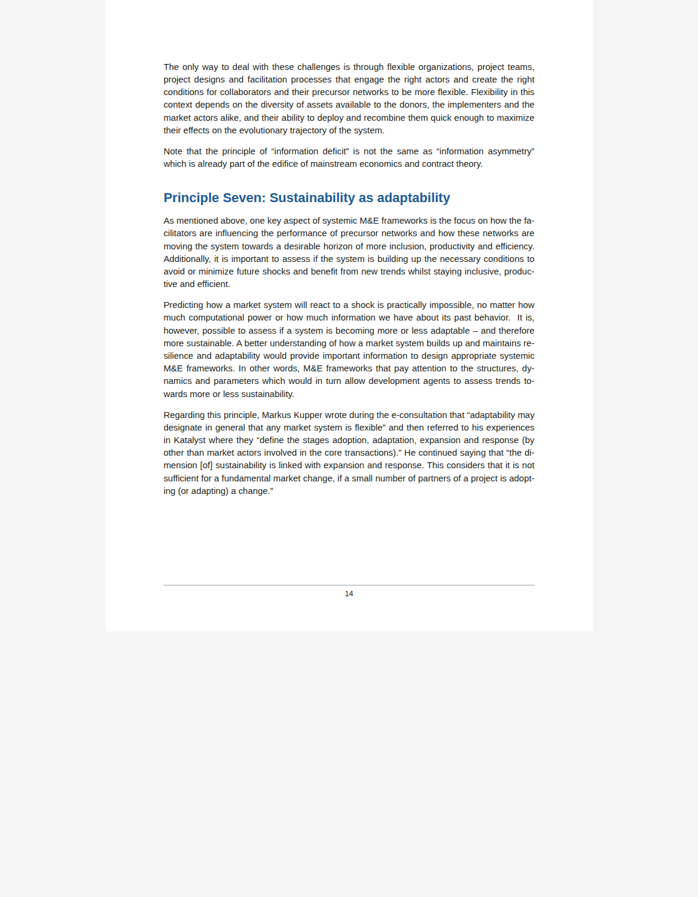The only way to deal with these challenges is through flexible organizations, project teams, project designs and facilitation processes that engage the right actors and create the right conditions for collaborators and their precursor networks to be more flexible. Flexibility in this context depends on the diversity of assets available to the donors, the implementers and the market actors alike, and their ability to deploy and recombine them quick enough to maximize their effects on the evolutionary trajectory of the system.
Note that the principle of “information deficit” is not the same as “information asymmetry” which is already part of the edifice of mainstream economics and contract theory.
Principle Seven: Sustainability as adaptability
As mentioned above, one key aspect of systemic M&E frameworks is the focus on how the facilitators are influencing the performance of precursor networks and how these networks are moving the system towards a desirable horizon of more inclusion, productivity and efficiency. Additionally, it is important to assess if the system is building up the necessary conditions to avoid or minimize future shocks and benefit from new trends whilst staying inclusive, productive and efficient.
Predicting how a market system will react to a shock is practically impossible, no matter how much computational power or how much information we have about its past behavior. It is, however, possible to assess if a system is becoming more or less adaptable – and therefore more sustainable. A better understanding of how a market system builds up and maintains resilience and adaptability would provide important information to design appropriate systemic M&E frameworks. In other words, M&E frameworks that pay attention to the structures, dynamics and parameters which would in turn allow development agents to assess trends towards more or less sustainability.
Regarding this principle, Markus Kupper wrote during the e-consultation that “adaptability may designate in general that any market system is flexible” and then referred to his experiences in Katalyst where they “define the stages adoption, adaptation, expansion and response (by other than market actors involved in the core transactions).” He continued saying that “the dimension [of] sustainability is linked with expansion and response. This considers that it is not sufficient for a fundamental market change, if a small number of partners of a project is adopting (or adapting) a change.”
14